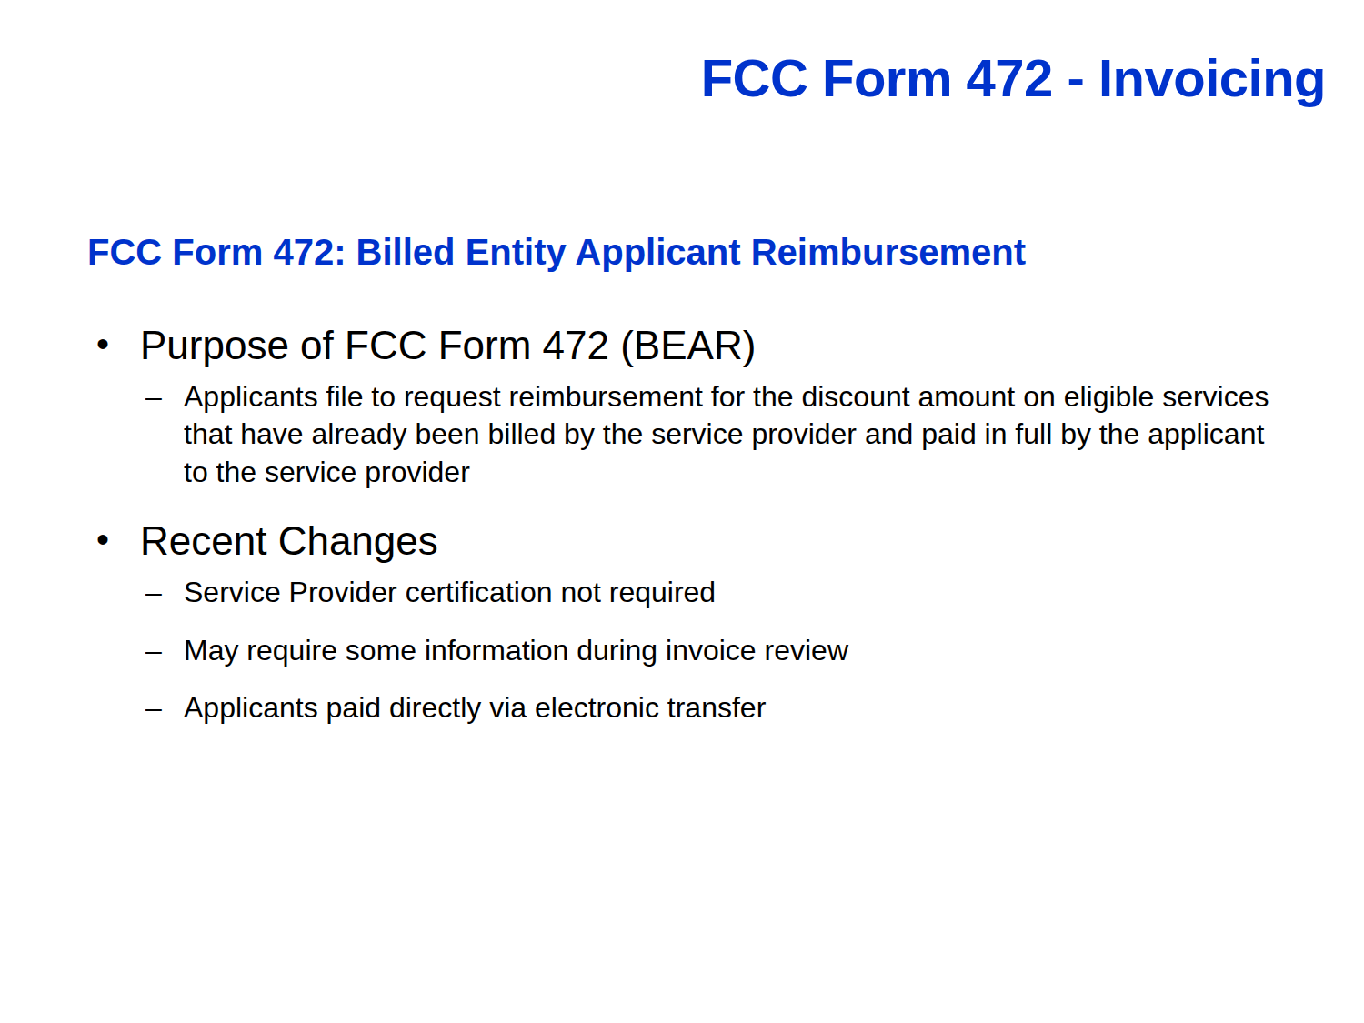FCC Form 472 - Invoicing
FCC Form 472: Billed Entity Applicant Reimbursement
Purpose of FCC Form 472 (BEAR)
Applicants file to request reimbursement for the discount amount on eligible services that have already been billed by the service provider and paid in full by the applicant to the service provider
Recent Changes
Service Provider certification not required
May require some information during invoice review
Applicants paid directly via electronic transfer